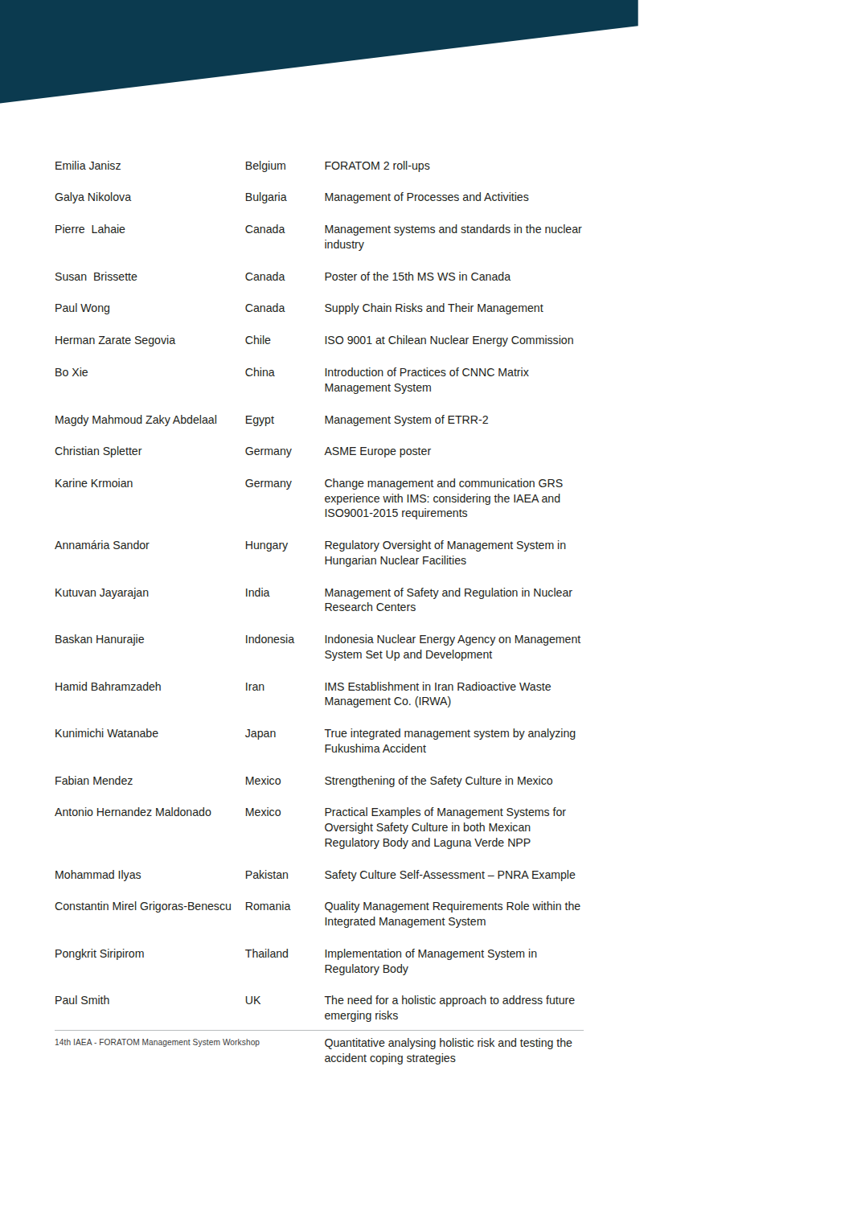| Emilia Janisz | Belgium | FORATOM 2 roll-ups |
| Galya Nikolova | Bulgaria | Management of Processes and Activities |
| Pierre Lahaie | Canada | Management systems and standards in the nuclear industry |
| Susan Brissette | Canada | Poster of the 15th MS WS in Canada |
| Paul Wong | Canada | Supply Chain Risks and Their Management |
| Herman Zarate Segovia | Chile | ISO 9001 at Chilean Nuclear Energy Commission |
| Bo Xie | China | Introduction of Practices of CNNC Matrix Management System |
| Magdy Mahmoud Zaky Abdelaal | Egypt | Management System of ETRR-2 |
| Christian Spletter | Germany | ASME Europe poster |
| Karine Krmoian | Germany | Change management and communication GRS experience with IMS: considering the IAEA and ISO9001-2015 requirements |
| Annamária Sandor | Hungary | Regulatory Oversight of Management System in Hungarian Nuclear Facilities |
| Kutuvan Jayarajan | India | Management of Safety and Regulation in Nuclear Research Centers |
| Baskan Hanurajie | Indonesia | Indonesia Nuclear Energy Agency on Management System Set Up and Development |
| Hamid Bahramzadeh | Iran | IMS Establishment in Iran Radioactive Waste Management Co. (IRWA) |
| Kunimichi Watanabe | Japan | True integrated management system by analyzing Fukushima Accident |
| Fabian Mendez | Mexico | Strengthening of the Safety Culture in Mexico |
| Antonio Hernandez Maldonado | Mexico | Practical Examples of Management Systems for Oversight Safety Culture in both Mexican Regulatory Body and Laguna Verde NPP |
| Mohammad Ilyas | Pakistan | Safety Culture Self-Assessment – PNRA Example |
| Constantin Mirel Grigoras-Benescu | Romania | Quality Management Requirements Role within the Integrated Management System |
| Pongkrit Siripirom | Thailand | Implementation of Management System in Regulatory Body |
| Paul Smith | UK | The need for a holistic approach to address future emerging risks Quantitative analysing holistic risk and testing the accident coping strategies |
14th IAEA - FORATOM Management System Workshop